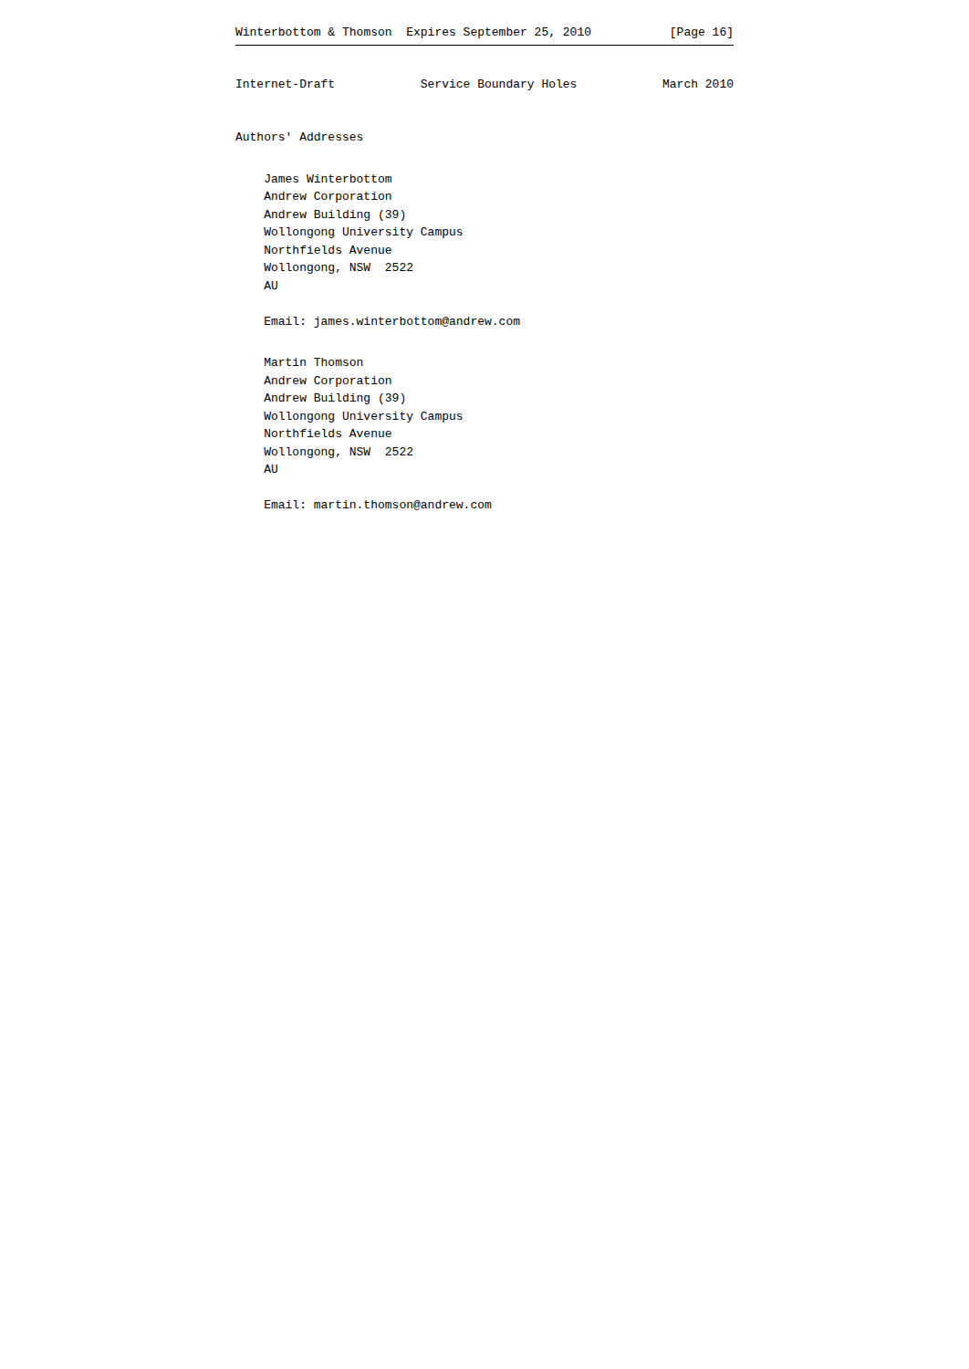Winterbottom & Thomson Expires September 25, 2010 [Page 16]
Internet-Draft Service Boundary Holes March 2010
Authors' Addresses
James Winterbottom Andrew Corporation Andrew Building (39) Wollongong University Campus Northfields Avenue Wollongong, NSW 2522 AU Email: james.winterbottom@andrew.com
Martin Thomson Andrew Corporation Andrew Building (39) Wollongong University Campus Northfields Avenue Wollongong, NSW 2522 AU Email: martin.thomson@andrew.com